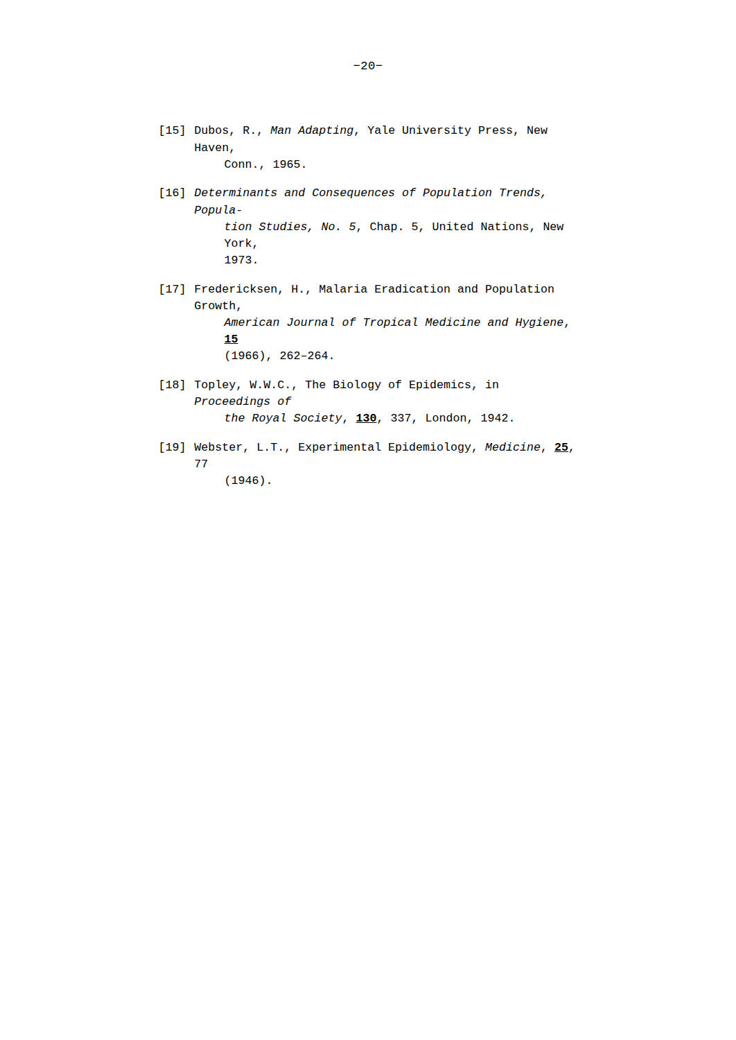−20−
[15] Dubos, R., Man Adapting, Yale University Press, New Haven,Conn., 1965.
[16] Determinants and Consequences of Population Trends, Popula-tion Studies, No. 5, Chap. 5, United Nations, New York, 1973.
[17] Fredericksen, H., Malaria Eradication and Population Growth,American Journal of Tropical Medicine and Hygiene, 15(1966), 262–264.
[18] Topley, W.W.C., The Biology of Epidemics, in Proceedings of the Royal Society, 130, 337, London, 1942.
[19] Webster, L.T., Experimental Epidemiology, Medicine, 25, 77(1946).